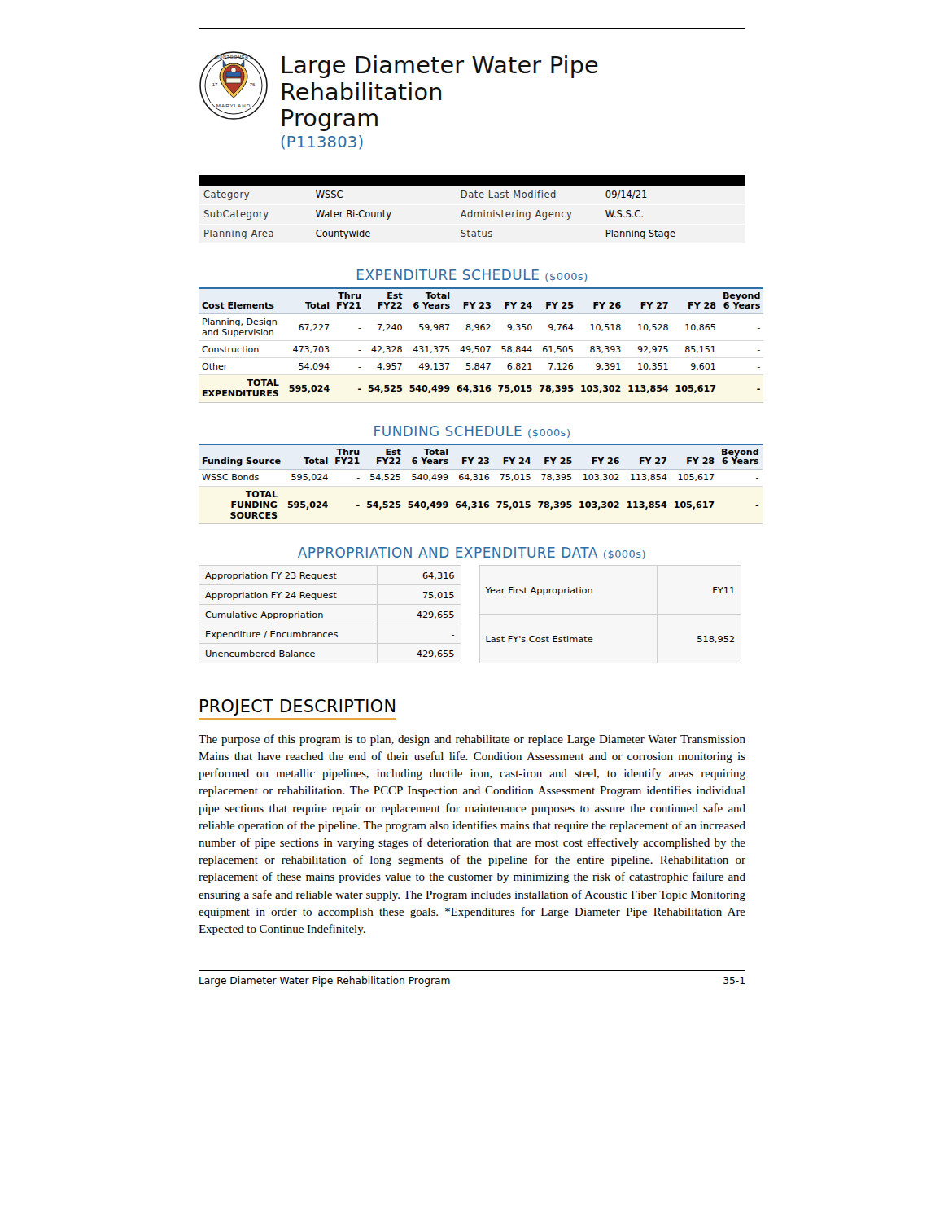MARYLAND 17 76 MONTGOMERY
Large Diameter Water Pipe Rehabilitation
Program
(P113803)
| Category | WSSC | Date Last Modified | 09/14/21 |
| SubCategory | Water Bi-County | Administering Agency | W.S.S.C. |
| Planning Area | Countywide | Status | Planning Stage |
EXPENDITURE SCHEDULE ($000s)
| Cost Elements | Total | Thru FY21 | Est FY22 | Total 6 Years | FY 23 | FY 24 | FY 25 | FY 26 | FY 27 | FY 28 | Beyond 6 Years |
| --- | --- | --- | --- | --- | --- | --- | --- | --- | --- | --- | --- |
| Planning, Design and Supervision | 67,227 | - | 7,240 | 59,987 | 8,962 | 9,350 | 9,764 | 10,518 | 10,528 | 10,865 | - |
| Construction | 473,703 | - | 42,328 | 431,375 | 49,507 | 58,844 | 61,505 | 83,393 | 92,975 | 85,151 | - |
| Other | 54,094 | - | 4,957 | 49,137 | 5,847 | 6,821 | 7,126 | 9,391 | 10,351 | 9,601 | - |
| TOTAL EXPENDITURES | 595,024 | - | 54,525 | 540,499 | 64,316 | 75,015 | 78,395 | 103,302 | 113,854 | 105,617 | - |
FUNDING SCHEDULE ($000s)
| Funding Source | Total | Thru FY21 | Est FY22 | Total 6 Years | FY 23 | FY 24 | FY 25 | FY 26 | FY 27 | FY 28 | Beyond 6 Years |
| --- | --- | --- | --- | --- | --- | --- | --- | --- | --- | --- | --- |
| WSSC Bonds | 595,024 | - | 54,525 | 540,499 | 64,316 | 75,015 | 78,395 | 103,302 | 113,854 | 105,617 | - |
| TOTAL FUNDING SOURCES | 595,024 | - | 54,525 | 540,499 | 64,316 | 75,015 | 78,395 | 103,302 | 113,854 | 105,617 | - |
APPROPRIATION AND EXPENDITURE DATA ($000s)
| Appropriation FY 23 Request | 64,316 |
| Appropriation FY 24 Request | 75,015 |
| Cumulative Appropriation | 429,655 |
| Expenditure / Encumbrances | - |
| Unencumbered Balance | 429,655 |
| Year First Appropriation | FY11 |
| Last FY's Cost Estimate | 518,952 |
PROJECT DESCRIPTION
The purpose of this program is to plan, design and rehabilitate or replace Large Diameter Water Transmission Mains that have reached the end of their useful life. Condition Assessment and or corrosion monitoring is performed on metallic pipelines, including ductile iron, cast-iron and steel, to identify areas requiring replacement or rehabilitation. The PCCP Inspection and Condition Assessment Program identifies individual pipe sections that require repair or replacement for maintenance purposes to assure the continued safe and reliable operation of the pipeline. The program also identifies mains that require the replacement of an increased number of pipe sections in varying stages of deterioration that are most cost effectively accomplished by the replacement or rehabilitation of long segments of the pipeline for the entire pipeline. Rehabilitation or replacement of these mains provides value to the customer by minimizing the risk of catastrophic failure and ensuring a safe and reliable water supply. The Program includes installation of Acoustic Fiber Topic Monitoring equipment in order to accomplish these goals. *Expenditures for Large Diameter Pipe Rehabilitation Are Expected to Continue Indefinitely.
Large Diameter Water Pipe Rehabilitation Program
35-1